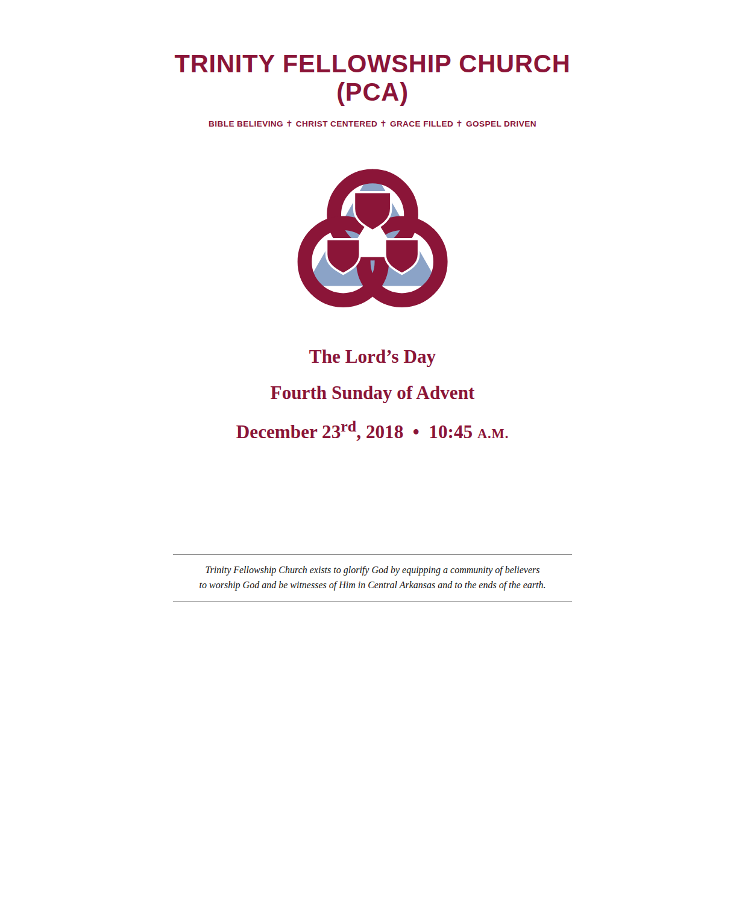Trinity Fellowship Church (PCA)
Bible Believing ✝ Christ Centered ✝ Grace Filled ✝ Gospel Driven
Trinity Fellowship Church logo A maroon trinity knot of three interlocking circles over a light blue triangle, with three shields at the center.
The Lord’s Day
Fourth Sunday of Advent
December 23rd, 2018 • 10:45 A.M.
Trinity Fellowship Church exists to glorify God by equipping a community of believers
to worship God and be witnesses of Him in Central Arkansas and to the ends of the earth.